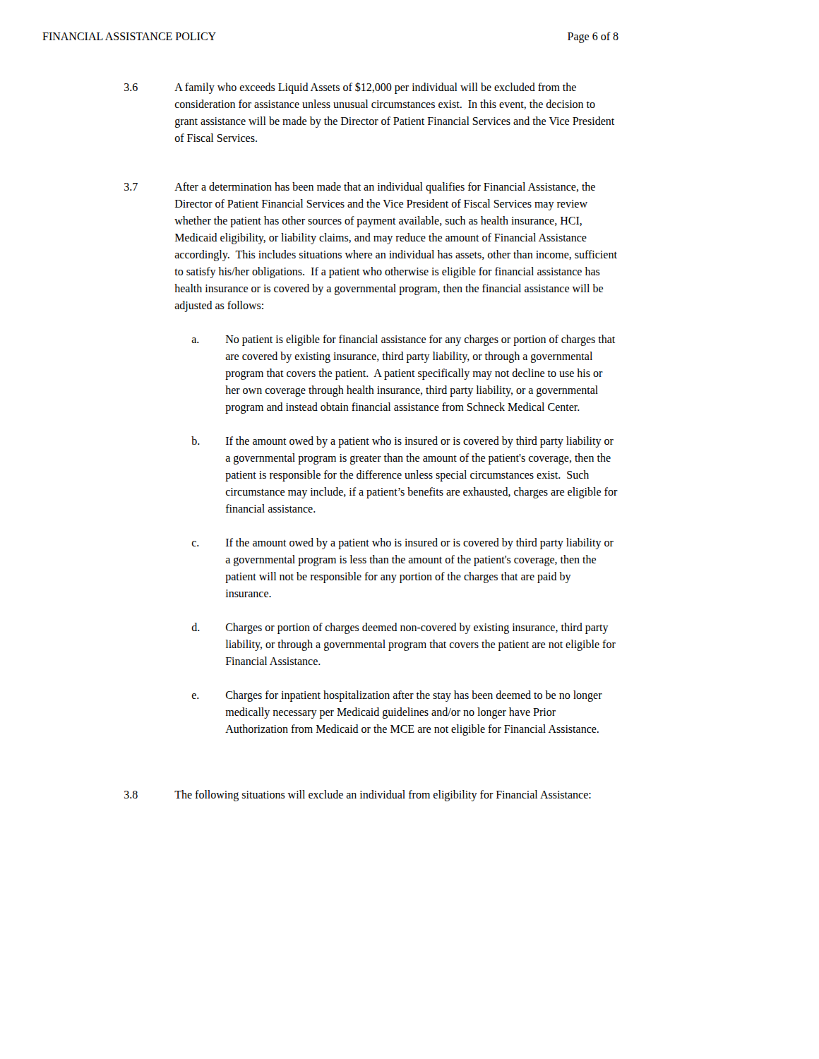FINANCIAL ASSISTANCE POLICY Page 6 of 8
3.6
A family who exceeds Liquid Assets of $12,000 per individual will be excluded from the consideration for assistance unless unusual circumstances exist. In this event, the decision to grant assistance will be made by the Director of Patient Financial Services and the Vice President of Fiscal Services.
3.7
After a determination has been made that an individual qualifies for Financial Assistance, the Director of Patient Financial Services and the Vice President of Fiscal Services may review whether the patient has other sources of payment available, such as health insurance, HCI, Medicaid eligibility, or liability claims, and may reduce the amount of Financial Assistance accordingly. This includes situations where an individual has assets, other than income, sufficient to satisfy his/her obligations. If a patient who otherwise is eligible for financial assistance has health insurance or is covered by a governmental program, then the financial assistance will be adjusted as follows:
a.
No patient is eligible for financial assistance for any charges or portion of charges that are covered by existing insurance, third party liability, or through a governmental program that covers the patient. A patient specifically may not decline to use his or her own coverage through health insurance, third party liability, or a governmental program and instead obtain financial assistance from Schneck Medical Center.
b.
If the amount owed by a patient who is insured or is covered by third party liability or a governmental program is greater than the amount of the patient's coverage, then the patient is responsible for the difference unless special circumstances exist. Such circumstance may include, if a patient’s benefits are exhausted, charges are eligible for financial assistance.
c.
If the amount owed by a patient who is insured or is covered by third party liability or a governmental program is less than the amount of the patient's coverage, then the patient will not be responsible for any portion of the charges that are paid by insurance.
d.
Charges or portion of charges deemed non-covered by existing insurance, third party liability, or through a governmental program that covers the patient are not eligible for Financial Assistance.
e.
Charges for inpatient hospitalization after the stay has been deemed to be no longer medically necessary per Medicaid guidelines and/or no longer have Prior Authorization from Medicaid or the MCE are not eligible for Financial Assistance.
3.8
The following situations will exclude an individual from eligibility for Financial Assistance: